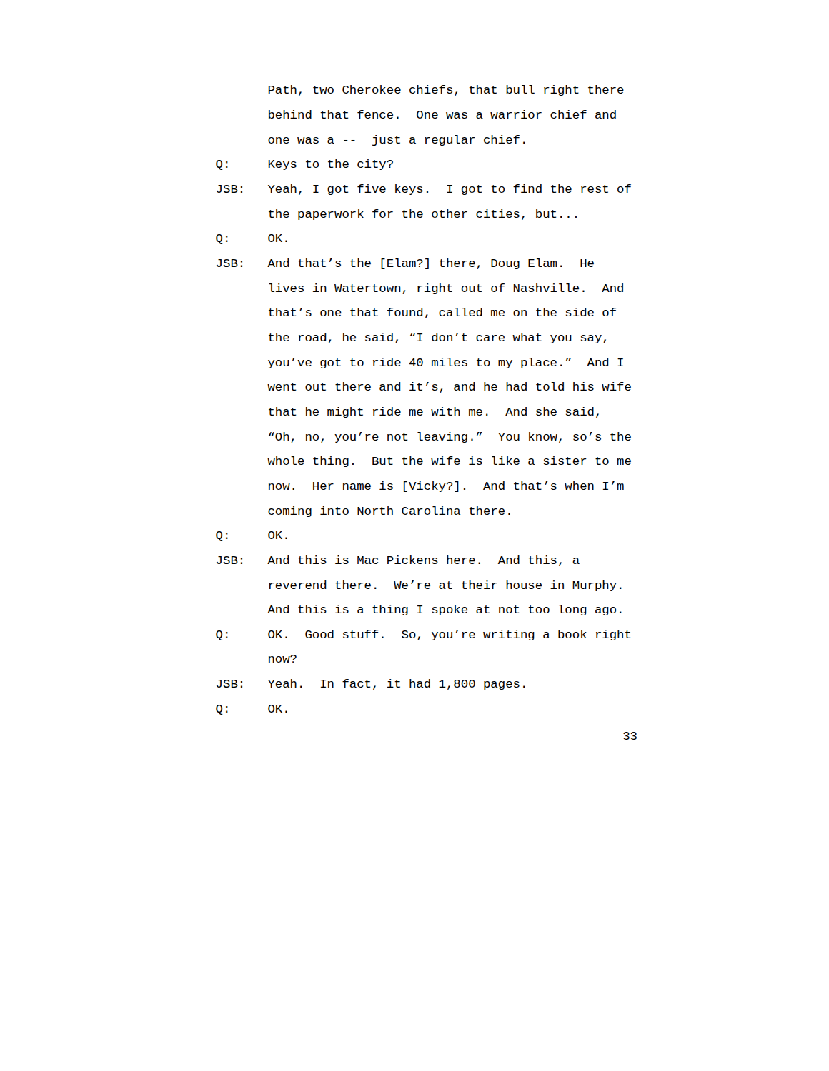Path, two Cherokee chiefs, that bull right there behind that fence. One was a warrior chief and one was a -- just a regular chief.
| Q: | Keys to the city? |
| JSB: | Yeah, I got five keys. I got to find the rest of the paperwork for the other cities, but... |
| Q: | OK. |
| JSB: | And that’s the [Elam?] there, Doug Elam. He lives in Watertown, right out of Nashville. And that’s one that found, called me on the side of the road, he said, “I don’t care what you say, you’ve got to ride 40 miles to my place.” And I went out there and it’s, and he had told his wife that he might ride me with me. And she said, “Oh, no, you’re not leaving.” You know, so’s the whole thing. But the wife is like a sister to me now. Her name is [Vicky?]. And that’s when I’m coming into North Carolina there. |
| Q: | OK. |
| JSB: | And this is Mac Pickens here. And this, a reverend there. We’re at their house in Murphy. And this is a thing I spoke at not too long ago. |
| Q: | OK. Good stuff. So, you’re writing a book right now? |
| JSB: | Yeah. In fact, it had 1,800 pages. |
| Q: | OK. |
33